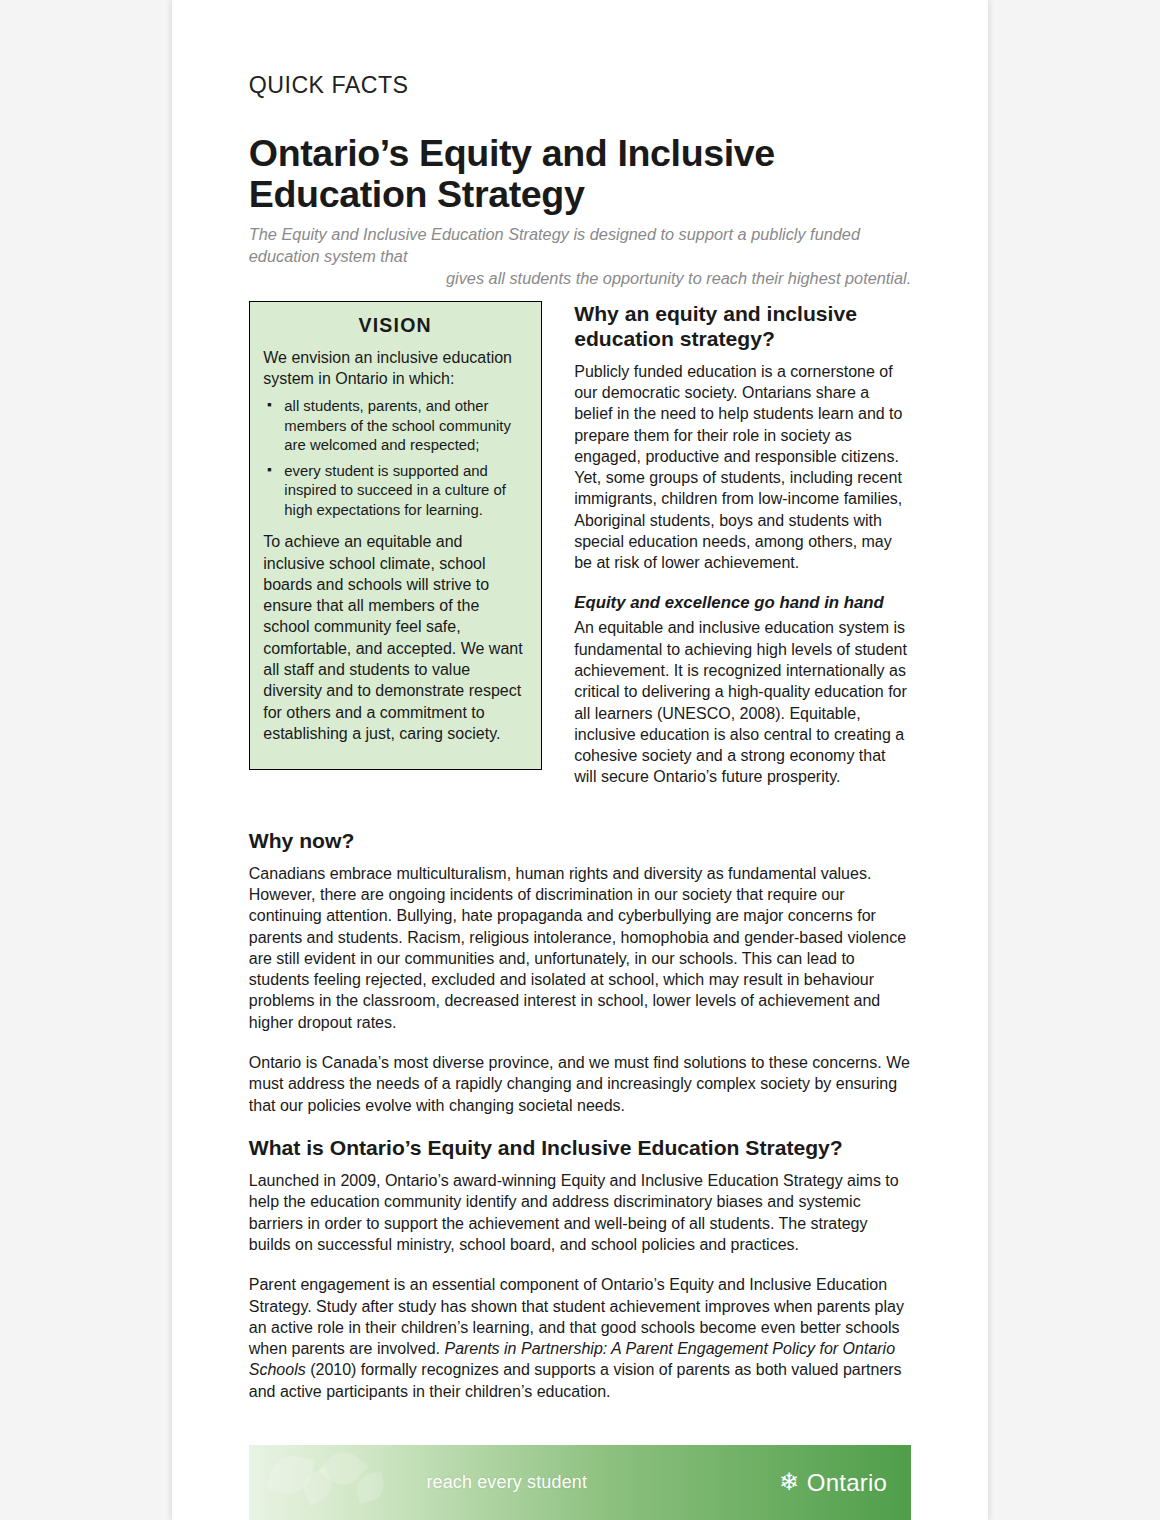QUICK FACTS
Ontario’s Equity and Inclusive Education Strategy
The Equity and Inclusive Education Strategy is designed to support a publicly funded education system that gives all students the opportunity to reach their highest potential.
VISION
We envision an inclusive education system in Ontario in which:
all students, parents, and other members of the school community are welcomed and respected;
every student is supported and inspired to succeed in a culture of high expectations for learning.
To achieve an equitable and inclusive school climate, school boards and schools will strive to ensure that all members of the school community feel safe, comfortable, and accepted. We want all staff and students to value diversity and to demonstrate respect for others and a commitment to establishing a just, caring society.
Why an equity and inclusive education strategy?
Publicly funded education is a cornerstone of our democratic society. Ontarians share a belief in the need to help students learn and to prepare them for their role in society as engaged, productive and responsible citizens. Yet, some groups of students, including recent immigrants, children from low-income families, Aboriginal students, boys and students with special education needs, among others, may be at risk of lower achievement.
Equity and excellence go hand in hand
An equitable and inclusive education system is fundamental to achieving high levels of student achievement. It is recognized internationally as critical to delivering a high-quality education for all learners (UNESCO, 2008). Equitable, inclusive education is also central to creating a cohesive society and a strong economy that will secure Ontario’s future prosperity.
Why now?
Canadians embrace multiculturalism, human rights and diversity as fundamental values. However, there are ongoing incidents of discrimination in our society that require our continuing attention. Bullying, hate propaganda and cyberbullying are major concerns for parents and students. Racism, religious intolerance, homophobia and gender-based violence are still evident in our communities and, unfortunately, in our schools. This can lead to students feeling rejected, excluded and isolated at school, which may result in behaviour problems in the classroom, decreased interest in school, lower levels of achievement and higher dropout rates.
Ontario is Canada’s most diverse province, and we must find solutions to these concerns. We must address the needs of a rapidly changing and increasingly complex society by ensuring that our policies evolve with changing societal needs.
What is Ontario’s Equity and Inclusive Education Strategy?
Launched in 2009, Ontario’s award-winning Equity and Inclusive Education Strategy aims to help the education community identify and address discriminatory biases and systemic barriers in order to support the achievement and well-being of all students. The strategy builds on successful ministry, school board, and school policies and practices.
Parent engagement is an essential component of Ontario’s Equity and Inclusive Education Strategy. Study after study has shown that student achievement improves when parents play an active role in their children’s learning, and that good schools become even better schools when parents are involved. Parents in Partnership: A Parent Engagement Policy for Ontario Schools (2010) formally recognizes and supports a vision of parents as both valued partners and active participants in their children’s education.
reach every student
❄ Ontario